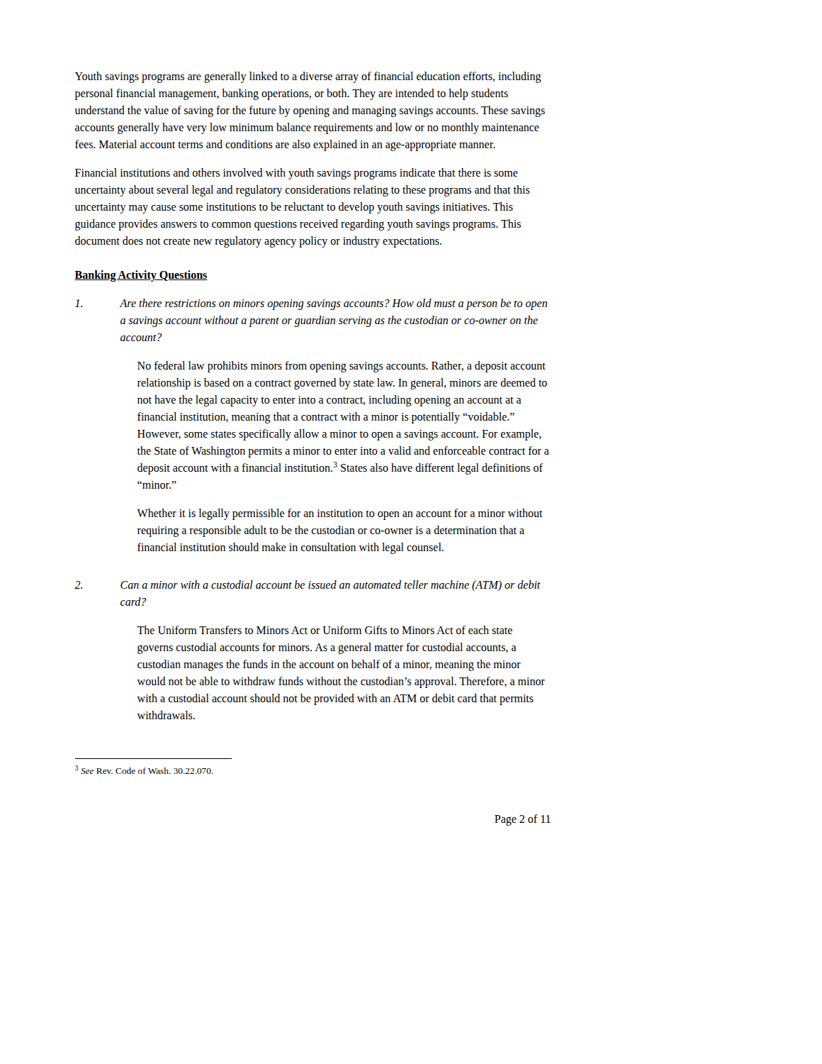Youth savings programs are generally linked to a diverse array of financial education efforts, including personal financial management, banking operations, or both. They are intended to help students understand the value of saving for the future by opening and managing savings accounts. These savings accounts generally have very low minimum balance requirements and low or no monthly maintenance fees. Material account terms and conditions are also explained in an age-appropriate manner.
Financial institutions and others involved with youth savings programs indicate that there is some uncertainty about several legal and regulatory considerations relating to these programs and that this uncertainty may cause some institutions to be reluctant to develop youth savings initiatives. This guidance provides answers to common questions received regarding youth savings programs. This document does not create new regulatory agency policy or industry expectations.
Banking Activity Questions
Are there restrictions on minors opening savings accounts? How old must a person be to open a savings account without a parent or guardian serving as the custodian or co-owner on the account?
No federal law prohibits minors from opening savings accounts. Rather, a deposit account relationship is based on a contract governed by state law. In general, minors are deemed to not have the legal capacity to enter into a contract, including opening an account at a financial institution, meaning that a contract with a minor is potentially “voidable.” However, some states specifically allow a minor to open a savings account. For example, the State of Washington permits a minor to enter into a valid and enforceable contract for a deposit account with a financial institution.3 States also have different legal definitions of “minor.”
Whether it is legally permissible for an institution to open an account for a minor without requiring a responsible adult to be the custodian or co-owner is a determination that a financial institution should make in consultation with legal counsel.
Can a minor with a custodial account be issued an automated teller machine (ATM) or debit card?
The Uniform Transfers to Minors Act or Uniform Gifts to Minors Act of each state governs custodial accounts for minors. As a general matter for custodial accounts, a custodian manages the funds in the account on behalf of a minor, meaning the minor would not be able to withdraw funds without the custodian’s approval. Therefore, a minor with a custodial account should not be provided with an ATM or debit card that permits withdrawals.
3 See Rev. Code of Wash. 30.22.070.
Page 2 of 11